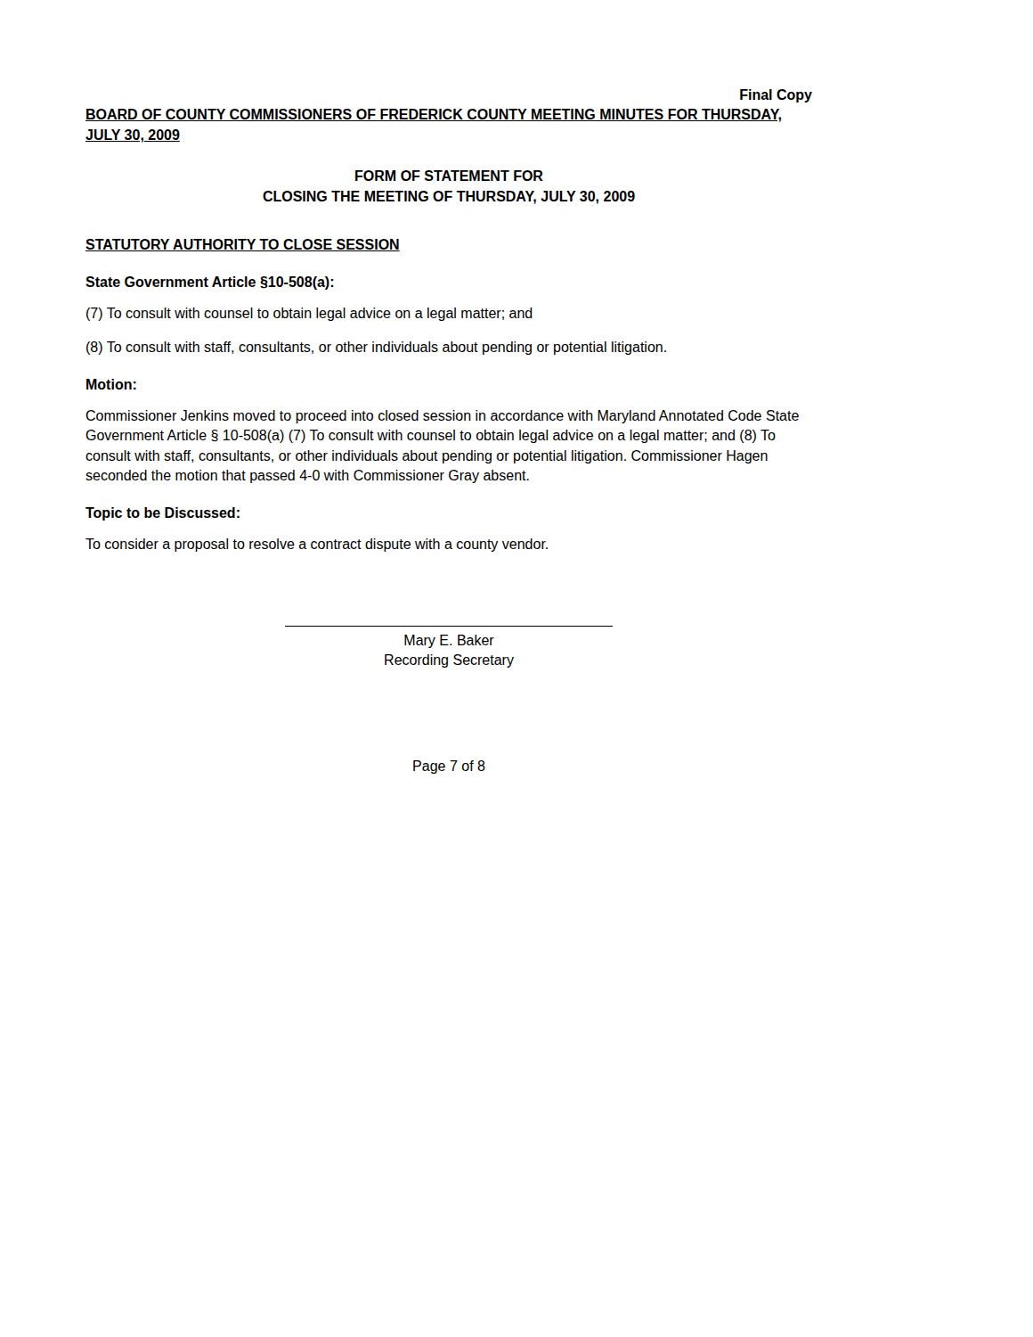Final Copy
BOARD OF COUNTY COMMISSIONERS OF FREDERICK COUNTY MEETING MINUTES FOR THURSDAY, JULY 30, 2009
FORM OF STATEMENT FOR
CLOSING THE MEETING OF THURSDAY, JULY 30, 2009
STATUTORY AUTHORITY TO CLOSE SESSION
State Government Article §10-508(a):
(7) To consult with counsel to obtain legal advice on a legal matter; and
(8) To consult with staff, consultants, or other individuals about pending or potential litigation.
Motion:
Commissioner Jenkins moved to proceed into closed session in accordance with Maryland Annotated Code State Government Article § 10-508(a) (7) To consult with counsel to obtain legal advice on a legal matter; and (8) To consult with staff, consultants, or other individuals about pending or potential litigation. Commissioner Hagen seconded the motion that passed 4-0 with Commissioner Gray absent.
Topic to be Discussed:
To consider a proposal to resolve a contract dispute with a county vendor.
Mary E. Baker
Recording Secretary
Page 7 of 8